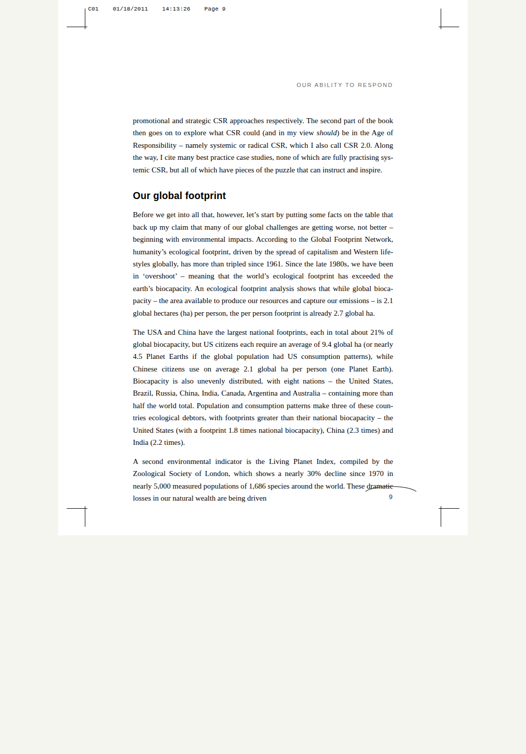C01 01/18/2011 14:13:26 Page 9
Our ability to respond
promotional and strategic CSR approaches respectively. The second part of the book then goes on to explore what CSR could (and in my view should) be in the Age of Responsibility – namely systemic or radical CSR, which I also call CSR 2.0. Along the way, I cite many best practice case studies, none of which are fully practising systemic CSR, but all of which have pieces of the puzzle that can instruct and inspire.
Our global footprint
Before we get into all that, however, let’s start by putting some facts on the table that back up my claim that many of our global challenges are getting worse, not better – beginning with environmental impacts. According to the Global Footprint Network, humanity’s ecological footprint, driven by the spread of capitalism and Western lifestyles globally, has more than tripled since 1961. Since the late 1980s, we have been in ‘overshoot’ – meaning that the world’s ecological footprint has exceeded the earth’s biocapacity. An ecological footprint analysis shows that while global biocapacity – the area available to produce our resources and capture our emissions – is 2.1 global hectares (ha) per person, the per person footprint is already 2.7 global ha.
The USA and China have the largest national footprints, each in total about 21% of global biocapacity, but US citizens each require an average of 9.4 global ha (or nearly 4.5 Planet Earths if the global population had US consumption patterns), while Chinese citizens use on average 2.1 global ha per person (one Planet Earth). Biocapacity is also unevenly distributed, with eight nations – the United States, Brazil, Russia, China, India, Canada, Argentina and Australia – containing more than half the world total. Population and consumption patterns make three of these countries ecological debtors, with footprints greater than their national biocapacity – the United States (with a footprint 1.8 times national biocapacity), China (2.3 times) and India (2.2 times).
A second environmental indicator is the Living Planet Index, compiled by the Zoological Society of London, which shows a nearly 30% decline since 1970 in nearly 5,000 measured populations of 1,686 species around the world. These dramatic losses in our natural wealth are being driven
9